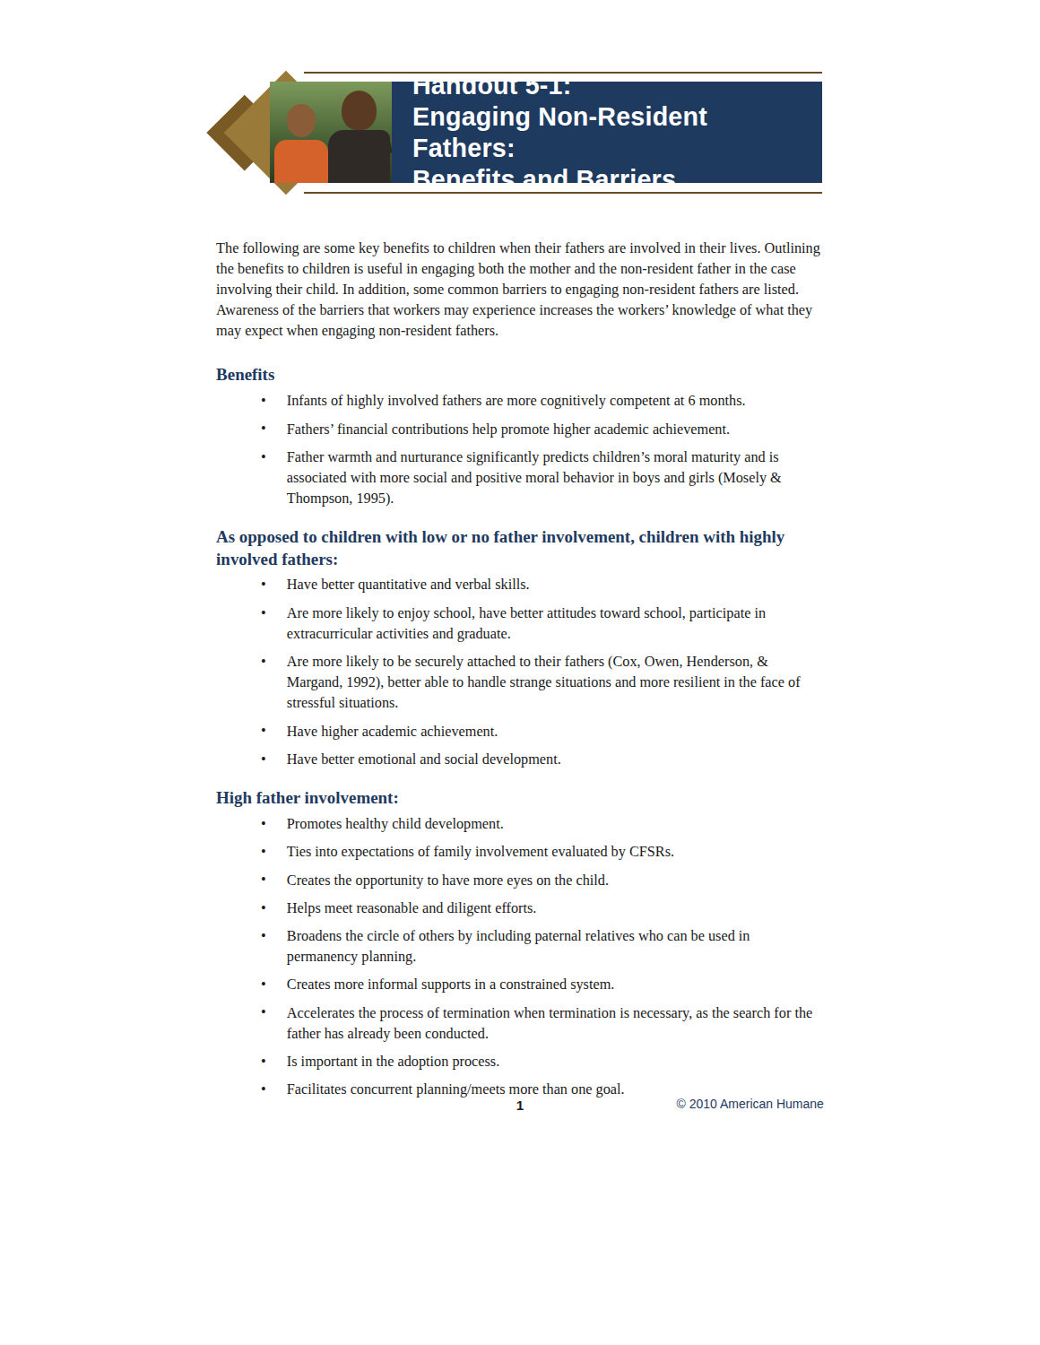Handout 5-1:
Engaging Non-Resident Fathers:
Benefits and Barriers
The following are some key benefits to children when their fathers are involved in their lives. Outlining the benefits to children is useful in engaging both the mother and the non-resident father in the case involving their child. In addition, some common barriers to engaging non-resident fathers are listed. Awareness of the barriers that workers may experience increases the workers’ knowledge of what they may expect when engaging non-resident fathers.
Benefits
Infants of highly involved fathers are more cognitively competent at 6 months.
Fathers’ financial contributions help promote higher academic achievement.
Father warmth and nurturance significantly predicts children’s moral maturity and is associated with more social and positive moral behavior in boys and girls (Mosely & Thompson, 1995).
As opposed to children with low or no father involvement, children with highly involved fathers:
Have better quantitative and verbal skills.
Are more likely to enjoy school, have better attitudes toward school, participate in extracurricular activities and graduate.
Are more likely to be securely attached to their fathers (Cox, Owen, Henderson, & Margand, 1992), better able to handle strange situations and more resilient in the face of stressful situations.
Have higher academic achievement.
Have better emotional and social development.
High father involvement:
Promotes healthy child development.
Ties into expectations of family involvement evaluated by CFSRs.
Creates the opportunity to have more eyes on the child.
Helps meet reasonable and diligent efforts.
Broadens the circle of others by including paternal relatives who can be used in permanency planning.
Creates more informal supports in a constrained system.
Accelerates the process of termination when termination is necessary, as the search for the father has already been conducted.
Is important in the adoption process.
Facilitates concurrent planning/meets more than one goal.
1
© 2010 American Humane